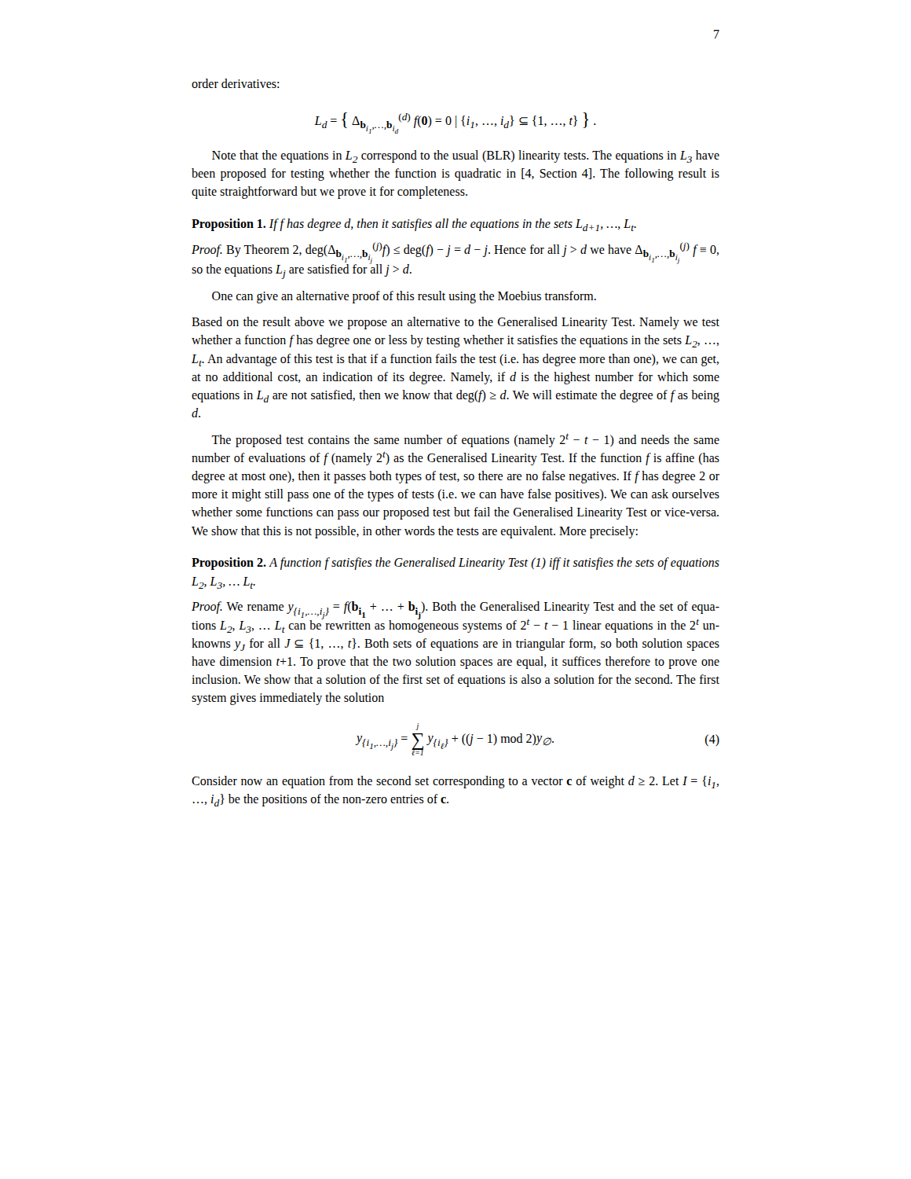7
order derivatives:
Ld = { Δbi1,…,bid(d) f(0) = 0 | {i1, …, id} ⊆ {1, …, t} } .
Note that the equations in L2 correspond to the usual (BLR) linearity tests. The equations in L3 have been proposed for testing whether the function is quadratic in [4, Section 4]. The following result is quite straightforward but we prove it for completeness.
Proposition 1. If f has degree d, then it satisfies all the equations in the sets Ld+1, …, Lt.
Proof. By Theorem 2, deg(Δbi1,…,bij(j)f) ≤ deg(f) − j = d − j. Hence for all j > d we have Δbi1,…,bij(j) f ≡ 0, so the equations Lj are satisfied for all j > d.
One can give an alternative proof of this result using the Moebius transform.
Based on the result above we propose an alternative to the Generalised Linearity Test. Namely we test whether a function f has degree one or less by testing whether it satisfies the equations in the sets L2, …, Lt. An advantage of this test is that if a function fails the test (i.e. has degree more than one), we can get, at no additional cost, an indication of its degree. Namely, if d is the highest number for which some equations in Ld are not satisfied, then we know that deg(f) ≥ d. We will estimate the degree of f as being d.
The proposed test contains the same number of equations (namely 2t − t − 1) and needs the same number of evaluations of f (namely 2t) as the Generalised Linearity Test. If the function f is affine (has degree at most one), then it passes both types of test, so there are no false negatives. If f has degree 2 or more it might still pass one of the types of tests (i.e. we can have false positives). We can ask ourselves whether some functions can pass our proposed test but fail the Generalised Linearity Test or vice-versa. We show that this is not possible, in other words the tests are equivalent. More precisely:
Proposition 2. A function f satisfies the Generalised Linearity Test (1) iff it satisfies the sets of equations L2, L3, … Lt.
Proof. We rename y{i1,…,ij} = f(bi1 + … + bij). Both the Generalised Linearity Test and the set of equations L2, L3, … Lt can be rewritten as homogeneous systems of 2t − t − 1 linear equations in the 2t unknowns yJ for all J ⊆ {1, …, t}. Both sets of equations are in triangular form, so both solution spaces have dimension t+1. To prove that the two solution spaces are equal, it suffices therefore to prove one inclusion. We show that a solution of the first set of equations is also a solution for the second. The first system gives immediately the solution
y{i1,…,ij} = j∑ℓ=1 y{iℓ} + ((j − 1) mod 2)y∅. (4)
Consider now an equation from the second set corresponding to a vector c of weight d ≥ 2. Let I = {i1, …, id} be the positions of the non-zero entries of c.